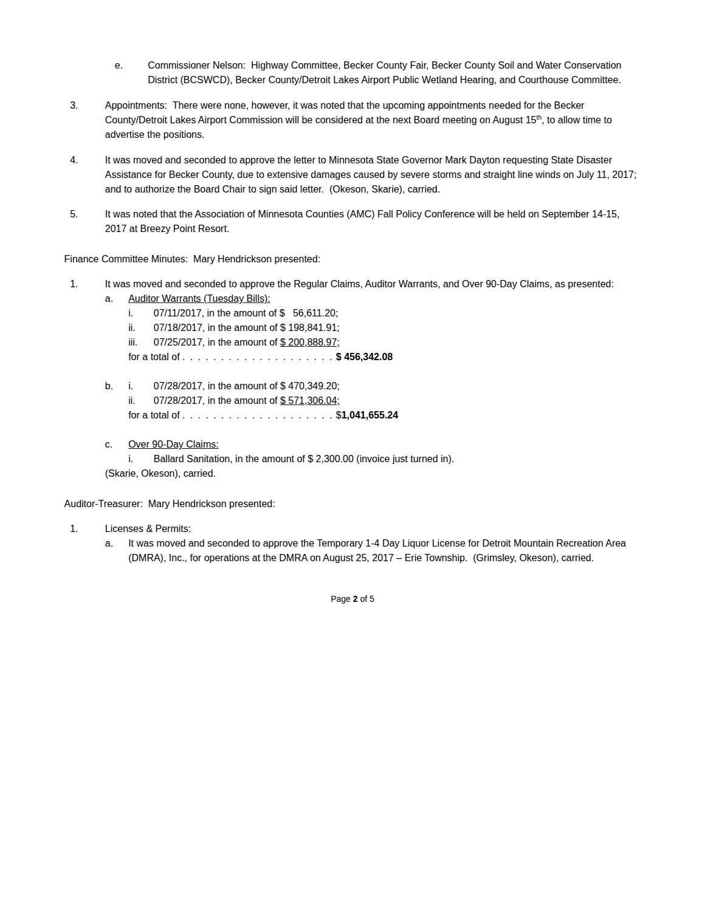e.
Commissioner Nelson: Highway Committee, Becker County Fair, Becker County Soil and Water Conservation District (BCSWCD), Becker County/Detroit Lakes Airport Public Wetland Hearing, and Courthouse Committee.
3.
Appointments: There were none, however, it was noted that the upcoming appointments needed for the Becker County/Detroit Lakes Airport Commission will be considered at the next Board meeting on August 15th, to allow time to advertise the positions.
4.
It was moved and seconded to approve the letter to Minnesota State Governor Mark Dayton requesting State Disaster Assistance for Becker County, due to extensive damages caused by severe storms and straight line winds on July 11, 2017; and to authorize the Board Chair to sign said letter. (Okeson, Skarie), carried.
5.
It was noted that the Association of Minnesota Counties (AMC) Fall Policy Conference will be held on September 14-15, 2017 at Breezy Point Resort.
Finance Committee Minutes: Mary Hendrickson presented:
1.
It was moved and seconded to approve the Regular Claims, Auditor Warrants, and Over 90-Day Claims, as presented:
a.
Auditor Warrants (Tuesday Bills):
i.
07/11/2017, in the amount of $ 56,611.20;
ii.
07/18/2017, in the amount of $ 198,841.91;
iii.
07/25/2017, in the amount of $ 200,888.97;
for a total of . . . . . . . . . . . . . . . . . . . . $ 456,342.08
b.
i.
07/28/2017, in the amount of $ 470,349.20;
ii.
07/28/2017, in the amount of $ 571,306.04;
for a total of . . . . . . . . . . . . . . . . . . . . $1,041,655.24
c.
Over 90-Day Claims:
i.
Ballard Sanitation, in the amount of $ 2,300.00 (invoice just turned in).
(Skarie, Okeson), carried.
Auditor-Treasurer: Mary Hendrickson presented:
1.
Licenses & Permits:
a.
It was moved and seconded to approve the Temporary 1-4 Day Liquor License for Detroit Mountain Recreation Area (DMRA), Inc., for operations at the DMRA on August 25, 2017 – Erie Township. (Grimsley, Okeson), carried.
Page 2 of 5